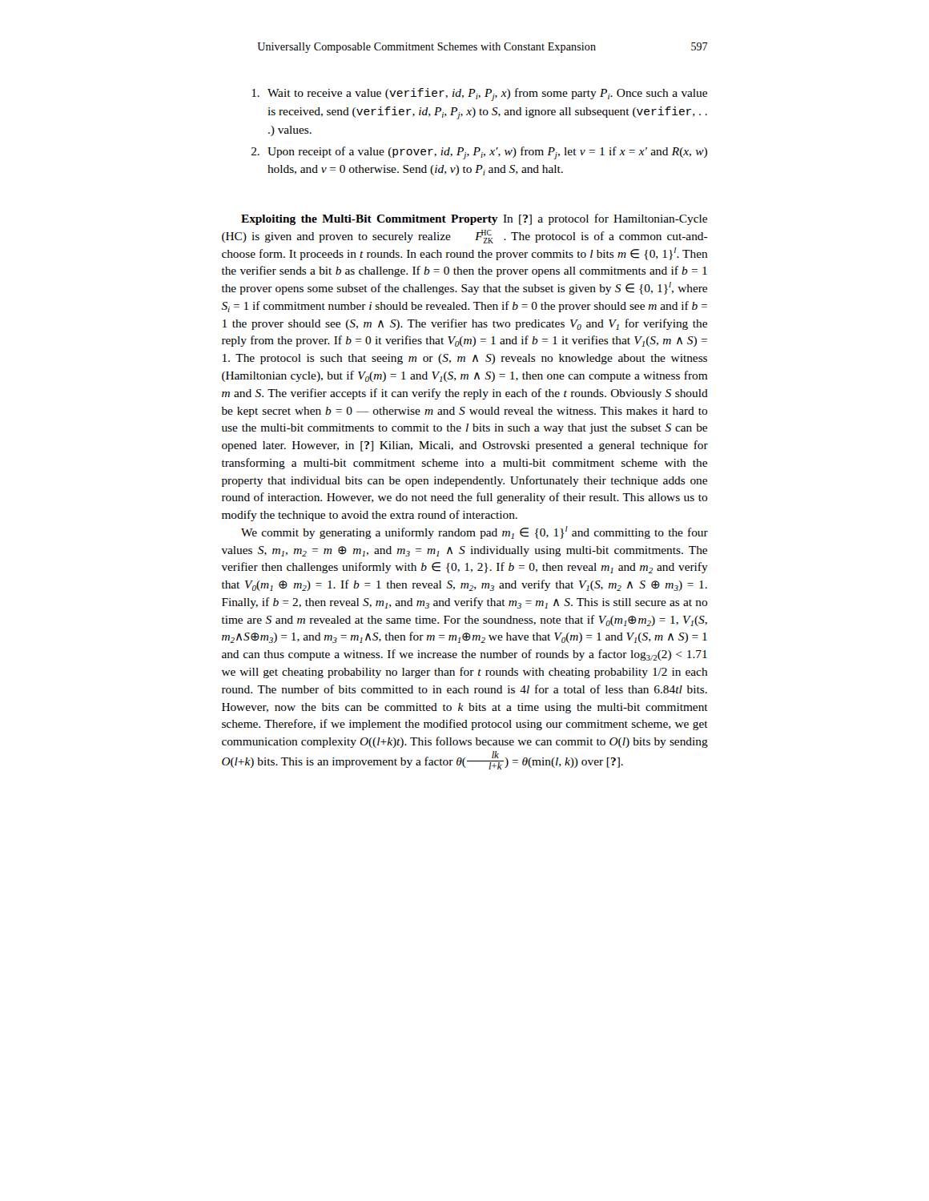Universally Composable Commitment Schemes with Constant Expansion 597
Wait to receive a value (verifier, id, Pi, Pj, x) from some party Pi. Once such a value is received, send (verifier, id, Pi, Pj, x) to S, and ignore all subsequent (verifier, . . .) values.
Upon receipt of a value (prover, id, Pj, Pi, x′, w) from Pj, let v = 1 if x = x′ and R(x, w) holds, and v = 0 otherwise. Send (id, v) to Pi and S, and halt.
Exploiting the Multi-Bit Commitment Property In [?] a protocol for Hamiltonian-Cycle (HC) is given and proven to securely realize F ZK HC. The protocol is of a common cut-and-choose form. It proceeds in t rounds. In each round the prover commits to l bits m ∈ {0, 1}l. Then the verifier sends a bit b as challenge. If b = 0 then the prover opens all commitments and if b = 1 the prover opens some subset of the challenges. Say that the subset is given by S ∈ {0, 1}l, where Si = 1 if commitment number i should be revealed. Then if b = 0 the prover should see m and if b = 1 the prover should see (S, m ∧ S). The verifier has two predicates V0 and V1 for verifying the reply from the prover. If b = 0 it verifies that V0(m) = 1 and if b = 1 it verifies that V1(S, m ∧ S) = 1. The protocol is such that seeing m or (S, m ∧ S) reveals no knowledge about the witness (Hamiltonian cycle), but if V0(m) = 1 and V1(S, m ∧ S) = 1, then one can compute a witness from m and S. The verifier accepts if it can verify the reply in each of the t rounds. Obviously S should be kept secret when b = 0 — otherwise m and S would reveal the witness. This makes it hard to use the multi-bit commitments to commit to the l bits in such a way that just the subset S can be opened later. However, in [?] Kilian, Micali, and Ostrovski presented a general technique for transforming a multi-bit commitment scheme into a multi-bit commitment scheme with the property that individual bits can be open independently. Unfortunately their technique adds one round of interaction. However, we do not need the full generality of their result. This allows us to modify the technique to avoid the extra round of interaction.
We commit by generating a uniformly random pad m1 ∈ {0, 1}l and committing to the four values S, m1, m2 = m ⊕ m1, and m3 = m1 ∧ S individually using multi-bit commitments. The verifier then challenges uniformly with b ∈ {0, 1, 2}. If b = 0, then reveal m1 and m2 and verify that V0(m1 ⊕ m2) = 1. If b = 1 then reveal S, m2, m3 and verify that V1(S, m2 ∧ S ⊕ m3) = 1. Finally, if b = 2, then reveal S, m1, and m3 and verify that m3 = m1 ∧ S. This is still secure as at no time are S and m revealed at the same time. For the soundness, note that if V0(m1⊕m2) = 1, V1(S, m2∧S⊕m3) = 1, and m3 = m1∧S, then for m = m1⊕m2 we have that V0(m) = 1 and V1(S, m ∧ S) = 1 and can thus compute a witness. If we increase the number of rounds by a factor log3/2(2) < 1.71 we will get cheating probability no larger than for t rounds with cheating probability 1/2 in each round. The number of bits committed to in each round is 4l for a total of less than 6.84tl bits. However, now the bits can be committed to k bits at a time using the multi-bit commitment scheme. Therefore, if we implement the modified protocol using our commitment scheme, we get communication complexity O((l+k)t). This follows because we can commit to O(l) bits by sending O(l+k) bits. This is an improvement by a factor θ(lk l+k) = θ(min(l, k)) over [?].